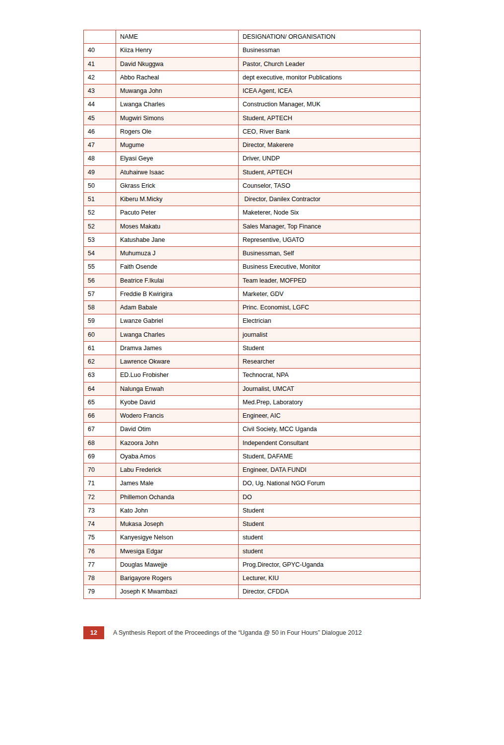| | NAME | DESIGNATION/ ORGANISATION |
| --- | --- | --- |
| 40 | Kiiza Henry | Businessman |
| 41 | David Nkuggwa | Pastor, Church Leader |
| 42 | Abbo Racheal | dept executive, monitor Publications |
| 43 | Muwanga John | ICEA Agent, ICEA |
| 44 | Lwanga Charles | Construction Manager, MUK |
| 45 | Mugwiri Simons | Student, APTECH |
| 46 | Rogers Ole | CEO, River Bank |
| 47 | Mugume | Director, Makerere |
| 48 | Elyasi Geye | Driver, UNDP |
| 49 | Atuhairwe Isaac | Student, APTECH |
| 50 | Gkrass Erick | Counselor, TASO |
| 51 | Kiberu M.Micky | Director, Danilex Contractor |
| 52 | Pacuto Peter | Maketerer, Node Six |
| 52 | Moses Makatu | Sales Manager, Top Finance |
| 53 | Katushabe Jane | Representive, UGATO |
| 54 | Muhumuza J | Businessman, Self |
| 55 | Faith Osende | Business Executive, Monitor |
| 56 | Beatrice F.Ikulai | Team leader, MOFPED |
| 57 | Freddie B Kwirigira | Marketer, GDV |
| 58 | Adam Babale | Princ. Economist, LGFC |
| 59 | Lwanze Gabriel | Electrician |
| 60 | Lwanga Charles | journalist |
| 61 | Dramva James | Student |
| 62 | Lawrence Okware | Researcher |
| 63 | ED.Luo Frobisher | Technocrat, NPA |
| 64 | Nalunga Enwah | Journalist, UMCAT |
| 65 | Kyobe David | Med.Prep, Laboratory |
| 66 | Wodero Francis | Engineer, AIC |
| 67 | David Otim | Civil Society, MCC Uganda |
| 68 | Kazoora John | Independent Consultant |
| 69 | Oyaba Amos | Student, DAFAME |
| 70 | Labu Frederick | Engineer, DATA FUNDI |
| 71 | James Male | DO, Ug. National NGO Forum |
| 72 | Phillemon Ochanda | DO |
| 73 | Kato John | Student |
| 74 | Mukasa Joseph | Student |
| 75 | Kanyesigye Nelson | student |
| 76 | Mwesiga Edgar | student |
| 77 | Douglas Mawejje | Prog.Director, GPYC-Uganda |
| 78 | Barigayore Rogers | Lecturer, KIU |
| 79 | Joseph K Mwambazi | Director, CFDDA |
12
A Synthesis Report of the Proceedings of the “Uganda @ 50 in Four Hours” Dialogue 2012